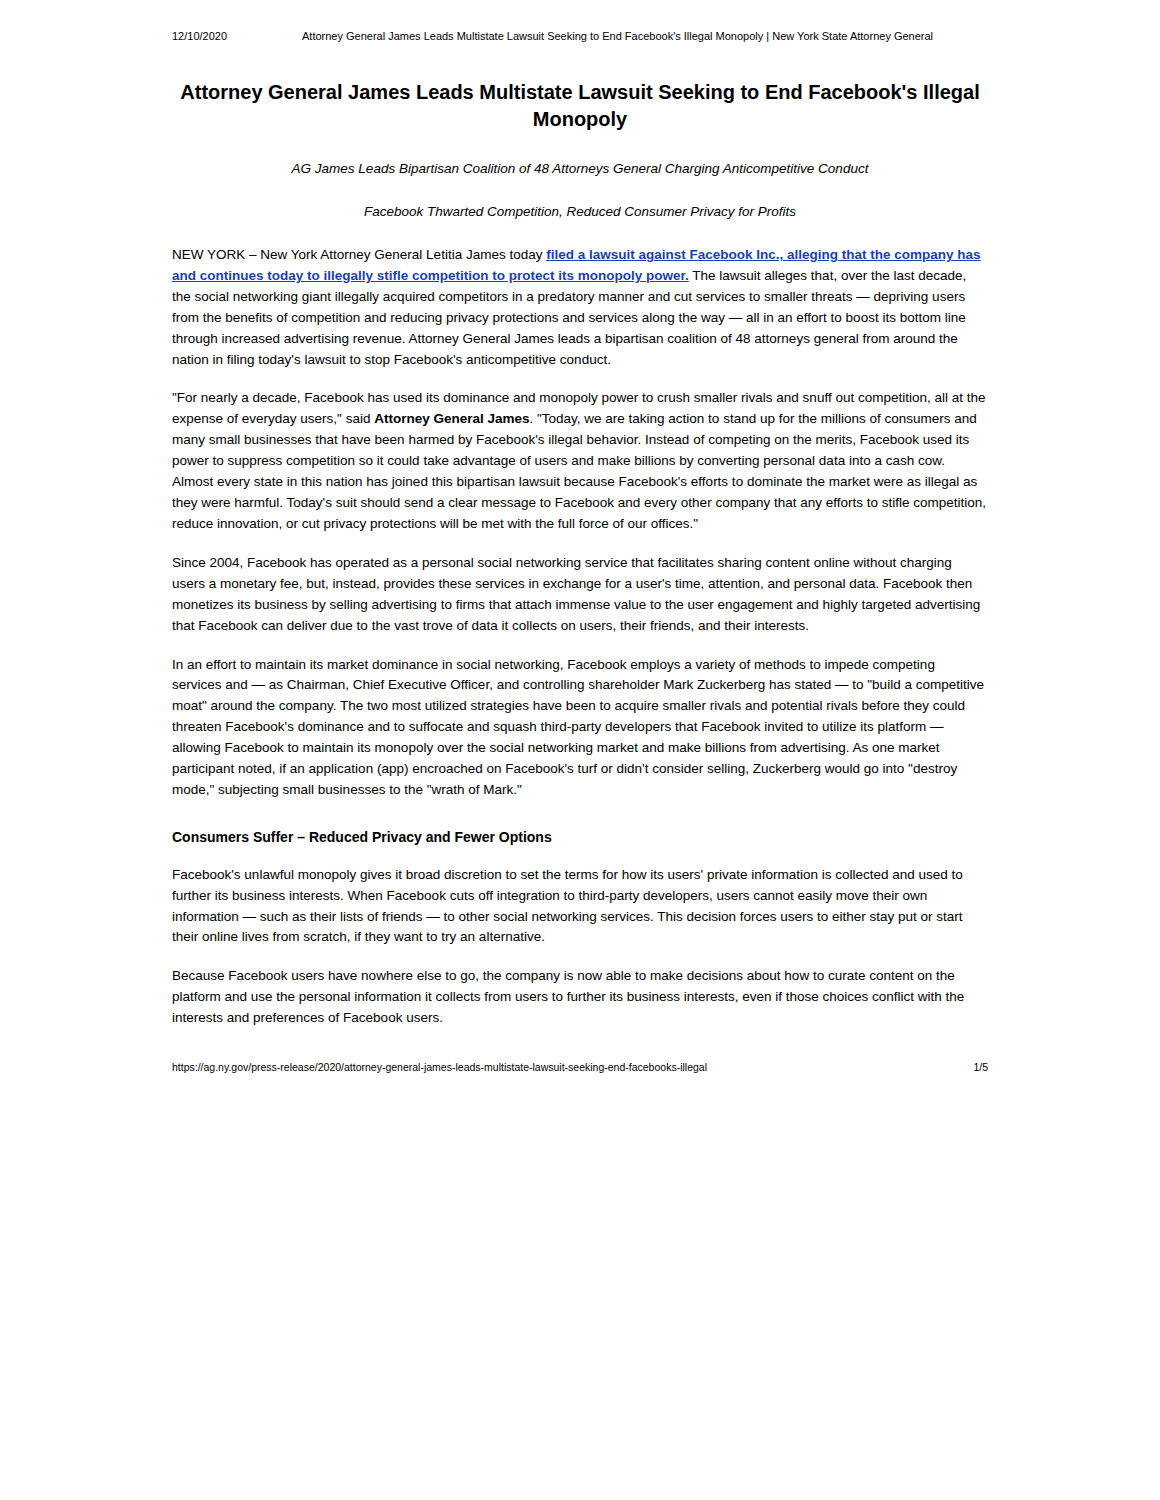12/10/2020 Attorney General James Leads Multistate Lawsuit Seeking to End Facebook's Illegal Monopoly | New York State Attorney General
Attorney General James Leads Multistate Lawsuit Seeking to End Facebook's Illegal Monopoly
AG James Leads Bipartisan Coalition of 48 Attorneys General Charging Anticompetitive Conduct
Facebook Thwarted Competition, Reduced Consumer Privacy for Profits
NEW YORK – New York Attorney General Letitia James today filed a lawsuit against Facebook Inc., alleging that the company has and continues today to illegally stifle competition to protect its monopoly power. The lawsuit alleges that, over the last decade, the social networking giant illegally acquired competitors in a predatory manner and cut services to smaller threats — depriving users from the benefits of competition and reducing privacy protections and services along the way — all in an effort to boost its bottom line through increased advertising revenue. Attorney General James leads a bipartisan coalition of 48 attorneys general from around the nation in filing today's lawsuit to stop Facebook's anticompetitive conduct.
"For nearly a decade, Facebook has used its dominance and monopoly power to crush smaller rivals and snuff out competition, all at the expense of everyday users," said Attorney General James. "Today, we are taking action to stand up for the millions of consumers and many small businesses that have been harmed by Facebook's illegal behavior. Instead of competing on the merits, Facebook used its power to suppress competition so it could take advantage of users and make billions by converting personal data into a cash cow. Almost every state in this nation has joined this bipartisan lawsuit because Facebook's efforts to dominate the market were as illegal as they were harmful. Today's suit should send a clear message to Facebook and every other company that any efforts to stifle competition, reduce innovation, or cut privacy protections will be met with the full force of our offices."
Since 2004, Facebook has operated as a personal social networking service that facilitates sharing content online without charging users a monetary fee, but, instead, provides these services in exchange for a user's time, attention, and personal data. Facebook then monetizes its business by selling advertising to firms that attach immense value to the user engagement and highly targeted advertising that Facebook can deliver due to the vast trove of data it collects on users, their friends, and their interests.
In an effort to maintain its market dominance in social networking, Facebook employs a variety of methods to impede competing services and — as Chairman, Chief Executive Officer, and controlling shareholder Mark Zuckerberg has stated — to "build a competitive moat" around the company. The two most utilized strategies have been to acquire smaller rivals and potential rivals before they could threaten Facebook's dominance and to suffocate and squash third-party developers that Facebook invited to utilize its platform — allowing Facebook to maintain its monopoly over the social networking market and make billions from advertising. As one market participant noted, if an application (app) encroached on Facebook's turf or didn't consider selling, Zuckerberg would go into "destroy mode," subjecting small businesses to the "wrath of Mark."
Consumers Suffer – Reduced Privacy and Fewer Options
Facebook's unlawful monopoly gives it broad discretion to set the terms for how its users' private information is collected and used to further its business interests. When Facebook cuts off integration to third-party developers, users cannot easily move their own information — such as their lists of friends — to other social networking services. This decision forces users to either stay put or start their online lives from scratch, if they want to try an alternative.
Because Facebook users have nowhere else to go, the company is now able to make decisions about how to curate content on the platform and use the personal information it collects from users to further its business interests, even if those choices conflict with the interests and preferences of Facebook users.
https://ag.ny.gov/press-release/2020/attorney-general-james-leads-multistate-lawsuit-seeking-end-facebooks-illegal 1/5